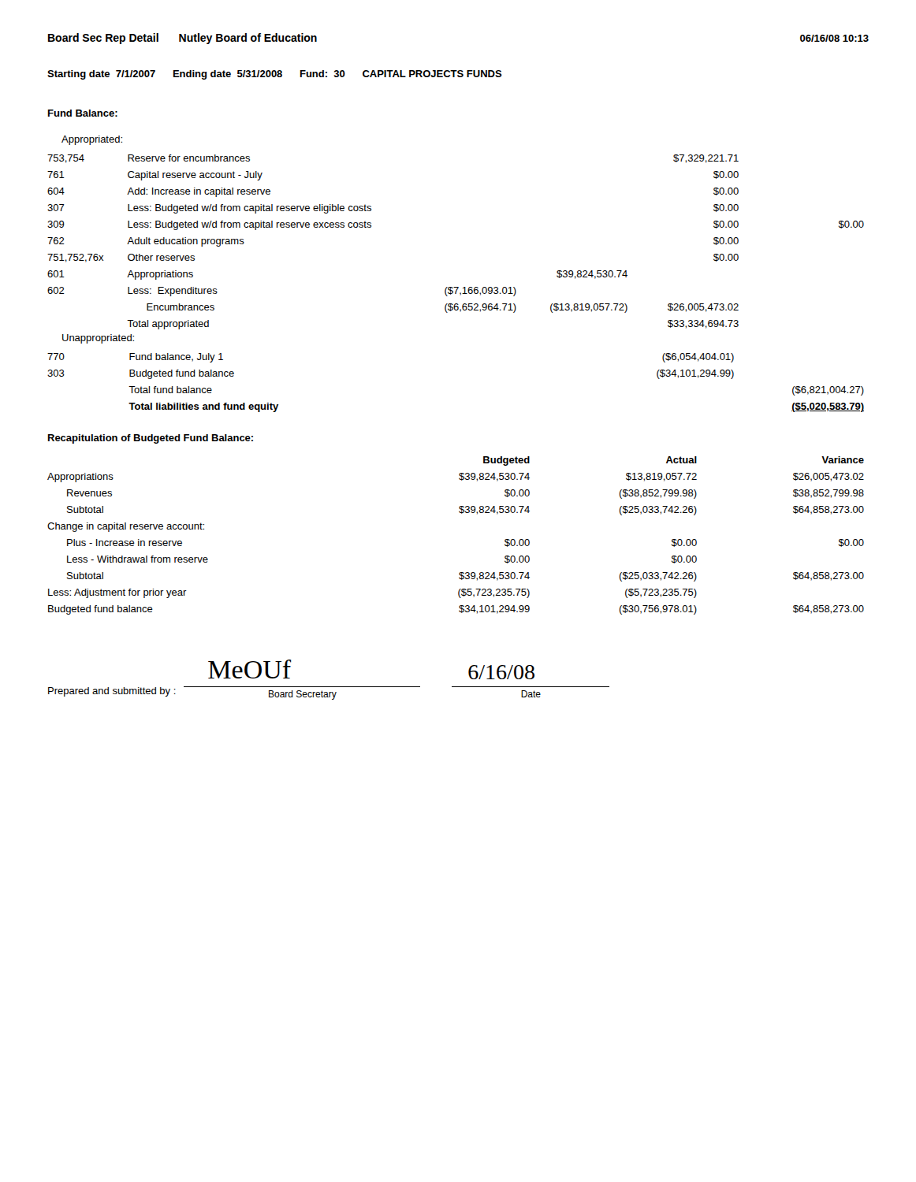Board Sec Rep DetailNutley Board of Education
06/16/08 10:13
Starting date 7/1/2007 Ending date 5/31/2008 Fund: 30 CAPITAL PROJECTS FUNDS
Fund Balance:
Appropriated:
| 753,754 | Reserve for encumbrances | | | $7,329,221.71 | |
| 761 | Capital reserve account - July | | | $0.00 | |
| 604 | Add: Increase in capital reserve | | | $0.00 | |
| 307 | Less: Budgeted w/d from capital reserve eligible costs | | | $0.00 | |
| 309 | Less: Budgeted w/d from capital reserve excess costs | | | $0.00 | $0.00 |
| 762 | Adult education programs | | | $0.00 | |
| 751,752,76x | Other reserves | | | $0.00 | |
| 601 | Appropriations | | $39,824,530.74 | | |
| 602 | Less: Expenditures | ($7,166,093.01) | | | |
| | Encumbrances | ($6,652,964.71) | ($13,819,057.72) | $26,005,473.02 | |
| | Total appropriated | | | $33,334,694.73 | |
Unappropriated:
| 770 | Fund balance, July 1 | | | ($6,054,404.01) | |
| 303 | Budgeted fund balance | | | ($34,101,294.99) | |
| | Total fund balance | | | | ($6,821,004.27) |
| | Total liabilities and fund equity | | | | ($5,020,583.79) |
Recapitulation of Budgeted Fund Balance:
| | Budgeted | Actual | Variance |
| --- | --- | --- | --- |
| Appropriations | $39,824,530.74 | $13,819,057.72 | $26,005,473.02 |
| Revenues | $0.00 | ($38,852,799.98) | $38,852,799.98 |
| Subtotal | $39,824,530.74 | ($25,033,742.26) | $64,858,273.00 |
| Change in capital reserve account: | | | |
| Plus - Increase in reserve | $0.00 | $0.00 | $0.00 |
| Less - Withdrawal from reserve | $0.00 | $0.00 | |
| Subtotal | $39,824,530.74 | ($25,033,742.26) | $64,858,273.00 |
| Less: Adjustment for prior year | ($5,723,235.75) | ($5,723,235.75) | |
| Budgeted fund balance | $34,101,294.99 | ($30,756,978.01) | $64,858,273.00 |
Prepared and submitted by :
MeOUf
6/16/08
Board Secretary
Date